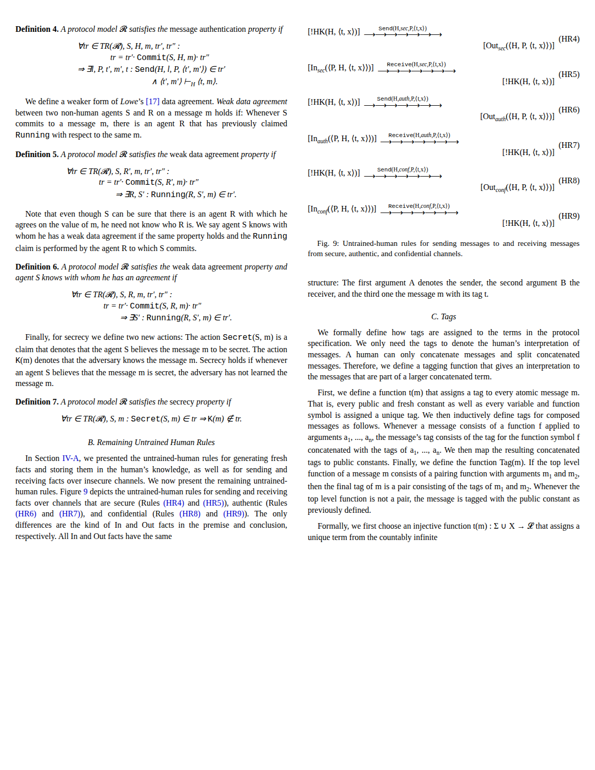Definition 4. A protocol model 𝓡 satisfies the message authentication property if
∀tr ∈ TR(𝓡), S, H, m, tr′, tr″ :
tr = tr′· Commit(S, H, m)· tr″
⇒ ∃l, P, t′, m′, t : Send(H, l, P, ⟨t′, m′⟩) ∈ tr′
∧ ⟨t′, m′⟩ ⊢H ⟨t, m⟩.
We define a weaker form of Lowe’s [17] data agreement. Weak data agreement between two non-human agents S and R on a message m holds if: Whenever S commits to a message m, there is an agent R that has previously claimed Running with respect to the same m.
Definition 5. A protocol model 𝓡 satisfies the weak data agreement property if
∀tr ∈ TR(𝓡), S, R′, m, tr′, tr″ :
tr = tr′· Commit(S, R′, m)· tr″
⇒ ∃R, S′ : Running(R, S′, m) ∈ tr′.
Note that even though S can be sure that there is an agent R with which he agrees on the value of m, he need not know who R is. We say agent S knows with whom he has a weak data agreement if the same property holds and the Running claim is performed by the agent R to which S commits.
Definition 6. A protocol model 𝓡 satisfies the weak data agreement property and agent S knows with whom he has an agreement if
∀tr ∈ TR(𝓡), S, R, m, tr′, tr″ :
tr = tr′· Commit(S, R, m)· tr″
⇒ ∃S′ : Running(R, S′, m) ∈ tr′.
Finally, for secrecy we define two new actions: The action Secret(S, m) is a claim that denotes that the agent S believes the message m to be secret. The action K(m) denotes that the adversary knows the message m. Secrecy holds if whenever an agent S believes that the message m is secret, the adversary has not learned the message m.
Definition 7. A protocol model 𝓡 satisfies the secrecy property if
∀tr ∈ TR(𝓡), S, m : Secret(S, m) ∈ tr ⇒ K(m) ∉ tr.
B. Remaining Untrained Human Rules
In Section IV-A, we presented the untrained-human rules for generating fresh facts and storing them in the human’s knowledge, as well as for sending and receiving facts over insecure channels. We now present the remaining untrained-human rules. Figure 9 depicts the untrained-human rules for sending and receiving facts over channels that are secure (Rules (HR4) and (HR5)), authentic (Rules (HR6) and (HR7)), and confidential (Rules (HR8) and (HR9)). The only differences are the kind of In and Out facts in the premise and conclusion, respectively. All In and Out facts have the same
[!HK(H, ⟨t, x⟩)] Send(H,sec,P,⟨t,x⟩) ⟶⟶⟶⟶⟶⟶⟶ [Outsec(⟨H, P, ⟨t, x⟩⟩)] (HR4)
[Insec(⟨P, H, ⟨t, x⟩⟩)] Receive(H,sec,P,⟨t,x⟩) ⟶⟶⟶⟶⟶⟶⟶ [!HK(H, ⟨t, x⟩)] (HR5)
[!HK(H, ⟨t, x⟩)] Send(H,auth,P,⟨t,x⟩) ⟶⟶⟶⟶⟶⟶⟶ [Outauth(⟨H, P, ⟨t, x⟩⟩)] (HR6)
[Inauth(⟨P, H, ⟨t, x⟩⟩)] Receive(H,auth,P,⟨t,x⟩) ⟶⟶⟶⟶⟶⟶⟶ [!HK(H, ⟨t, x⟩)] (HR7)
[!HK(H, ⟨t, x⟩)] Send(H,conf,P,⟨t,x⟩) ⟶⟶⟶⟶⟶⟶⟶ [Outconf(⟨H, P, ⟨t, x⟩⟩)] (HR8)
[Inconf(⟨P, H, ⟨t, x⟩⟩)] Receive(H,conf,P,⟨t,x⟩) ⟶⟶⟶⟶⟶⟶⟶ [!HK(H, ⟨t, x⟩)] (HR9)
Fig. 9: Untrained-human rules for sending messages to and receiving messages from secure, authentic, and confidential channels.
structure: The first argument A denotes the sender, the second argument B the receiver, and the third one the message m with its tag t.
C. Tags
We formally define how tags are assigned to the terms in the protocol specification. We only need the tags to denote the human’s interpretation of messages. A human can only concatenate messages and split concatenated messages. Therefore, we define a tagging function that gives an interpretation to the messages that are part of a larger concatenated term.
First, we define a function t(m) that assigns a tag to every atomic message m. That is, every public and fresh constant as well as every variable and function symbol is assigned a unique tag. We then inductively define tags for composed messages as follows. Whenever a message consists of a function f applied to arguments a1, ..., an, the message’s tag consists of the tag for the function symbol f concatenated with the tags of a1, ..., an. We then map the resulting concatenated tags to public constants. Finally, we define the function Tag(m). If the top level function of a message m consists of a pairing function with arguments m1 and m2, then the final tag of m is a pair consisting of the tags of m1 and m2. Whenever the top level function is not a pair, the message is tagged with the public constant as previously defined.
Formally, we first choose an injective function t(m) : Σ ∪ X → 𝓛 that assigns a unique term from the countably infinite